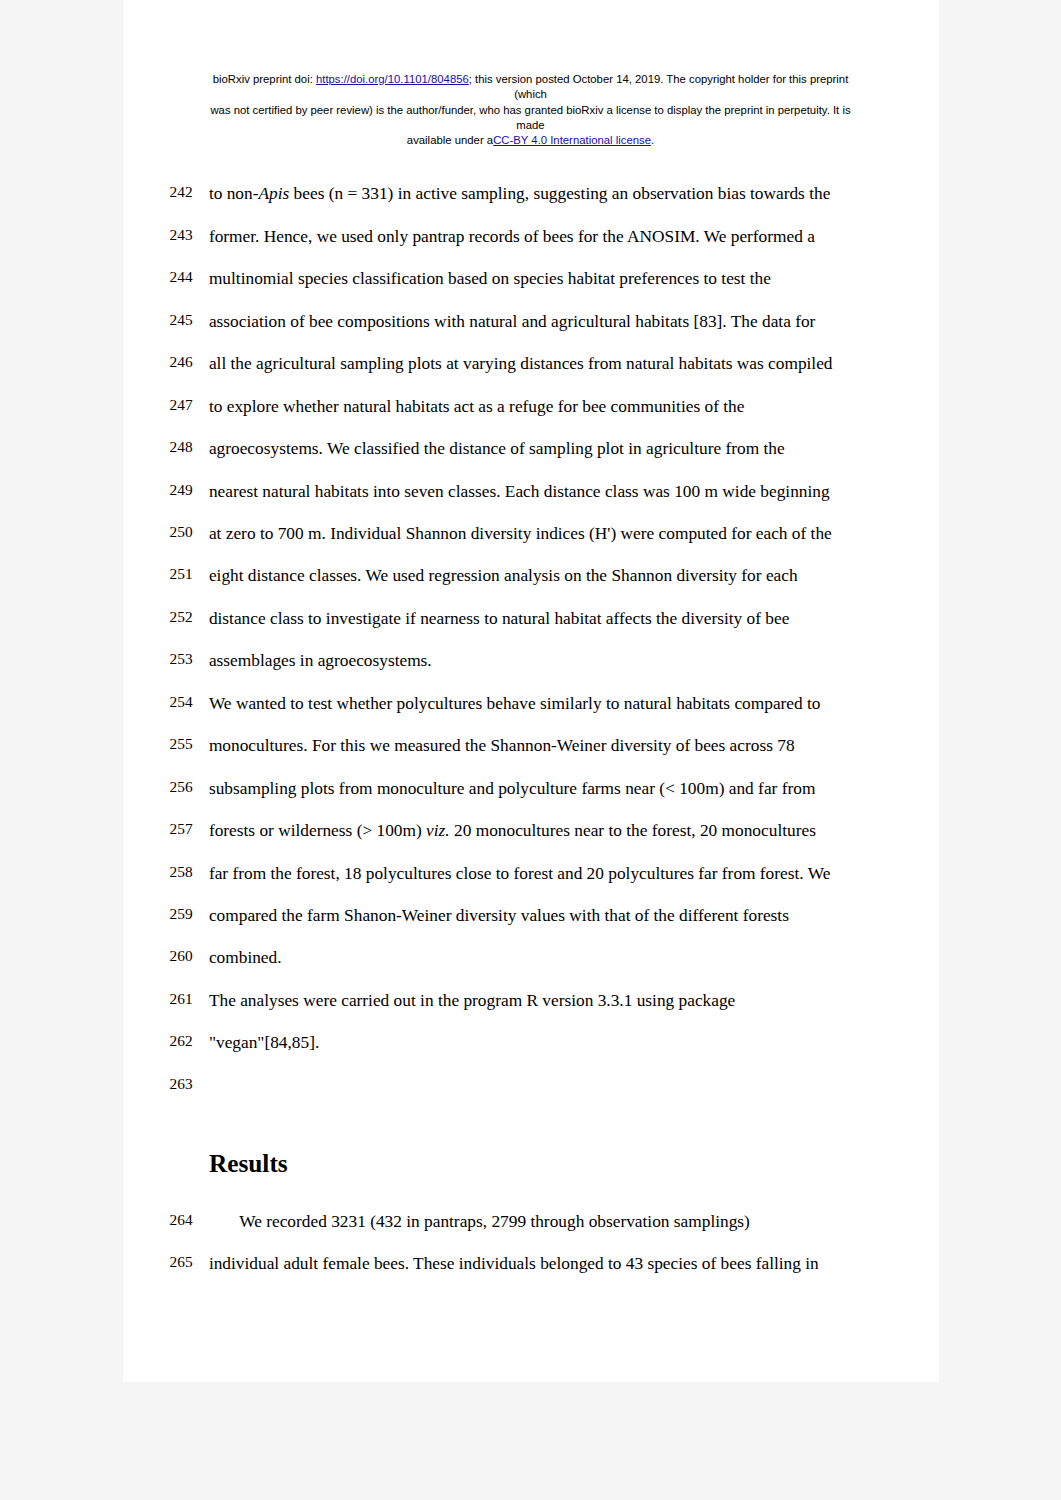bioRxiv preprint doi: https://doi.org/10.1101/804856; this version posted October 14, 2019. The copyright holder for this preprint (which was not certified by peer review) is the author/funder, who has granted bioRxiv a license to display the preprint in perpetuity. It is made available under aCC-BY 4.0 International license.
to non-Apis bees (n = 331) in active sampling, suggesting an observation bias towards the former. Hence, we used only pantrap records of bees for the ANOSIM. We performed a multinomial species classification based on species habitat preferences to test the association of bee compositions with natural and agricultural habitats [83]. The data for all the agricultural sampling plots at varying distances from natural habitats was compiled to explore whether natural habitats act as a refuge for bee communities of the agroecosystems. We classified the distance of sampling plot in agriculture from the nearest natural habitats into seven classes. Each distance class was 100 m wide beginning at zero to 700 m. Individual Shannon diversity indices (H') were computed for each of the eight distance classes. We used regression analysis on the Shannon diversity for each distance class to investigate if nearness to natural habitat affects the diversity of bee assemblages in agroecosystems. We wanted to test whether polycultures behave similarly to natural habitats compared to monocultures. For this we measured the Shannon-Weiner diversity of bees across 78 subsampling plots from monoculture and polyculture farms near (< 100m) and far from forests or wilderness (> 100m) viz. 20 monocultures near to the forest, 20 monocultures far from the forest, 18 polycultures close to forest and 20 polycultures far from forest. We compared the farm Shanon-Weiner diversity values with that of the different forests combined. The analyses were carried out in the program R version 3.3.1 using package "vegan"[84,85].
Results
We recorded 3231 (432 in pantraps, 2799 through observation samplings) individual adult female bees. These individuals belonged to 43 species of bees falling in